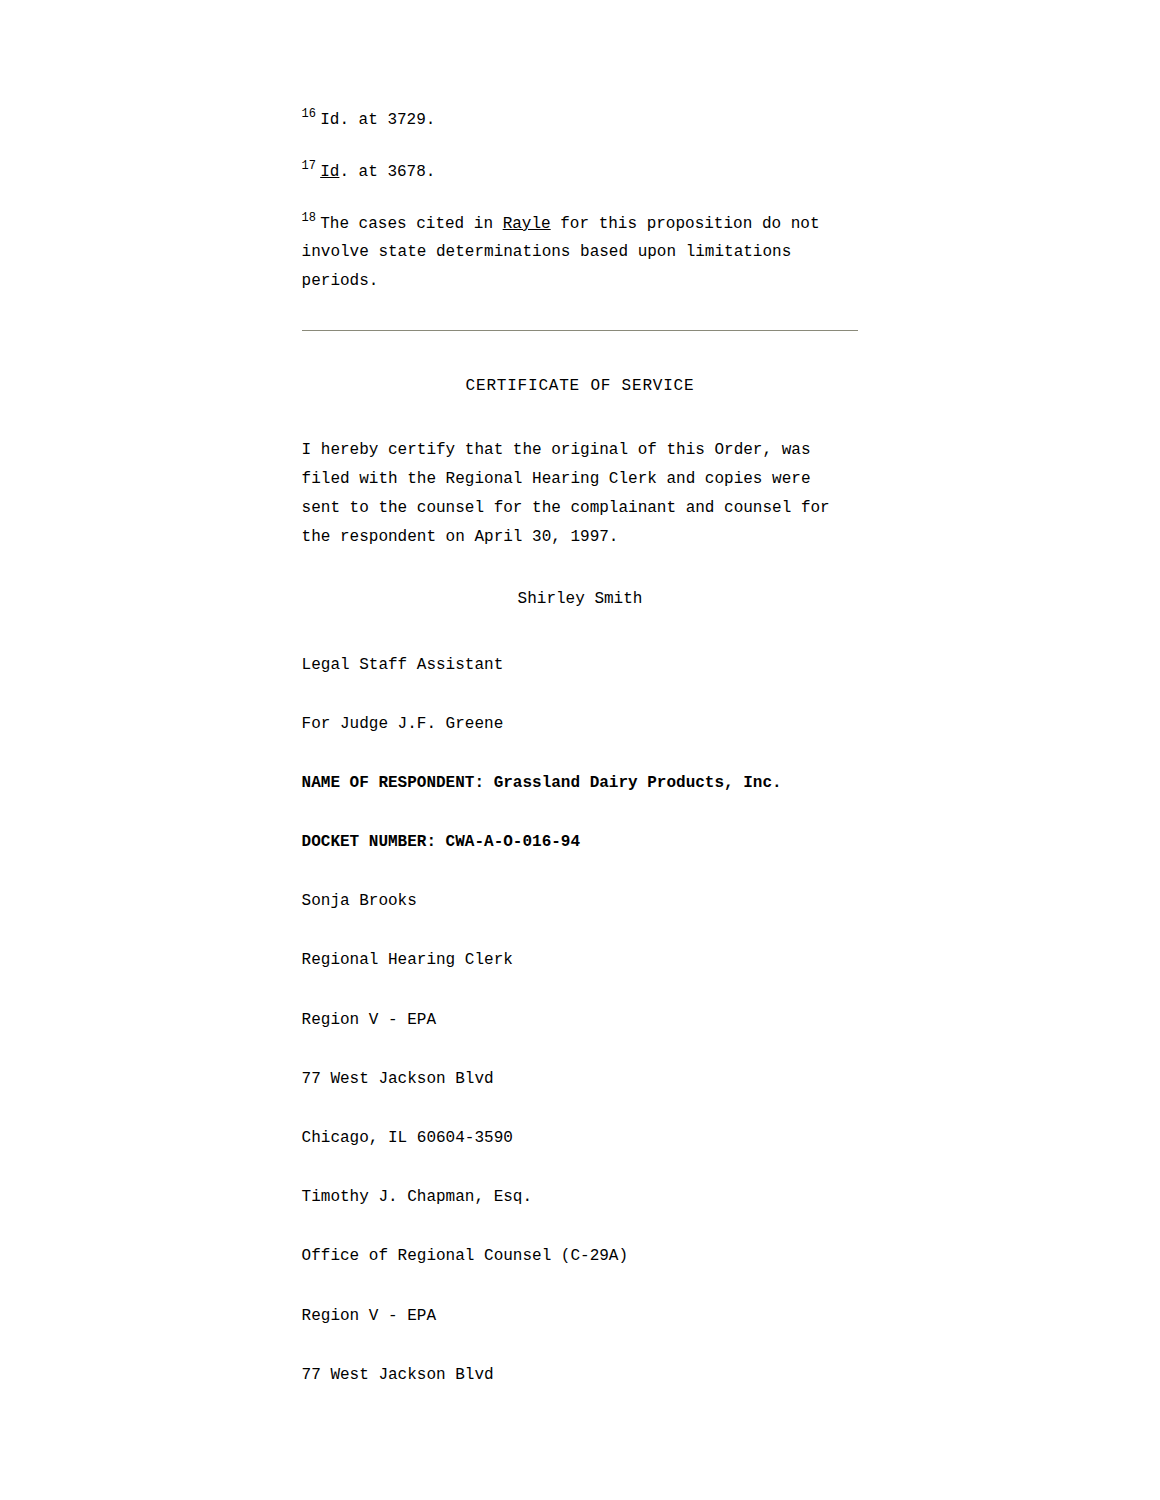16Id. at 3729.
17Id. at 3678.
18The cases cited in Rayle for this proposition do not involve state determinations based upon limitations periods.
CERTIFICATE OF SERVICE
I hereby certify that the original of this Order, was filed with the Regional Hearing Clerk and copies were sent to the counsel for the complainant and counsel for the respondent on April 30, 1997.
Shirley Smith
Legal Staff Assistant
For Judge J.F. Greene
NAME OF RESPONDENT: Grassland Dairy Products, Inc.
DOCKET NUMBER: CWA-A-O-016-94
Sonja Brooks
Regional Hearing Clerk
Region V - EPA
77 West Jackson Blvd
Chicago, IL 60604-3590
Timothy J. Chapman, Esq.
Office of Regional Counsel (C-29A)
Region V - EPA
77 West Jackson Blvd